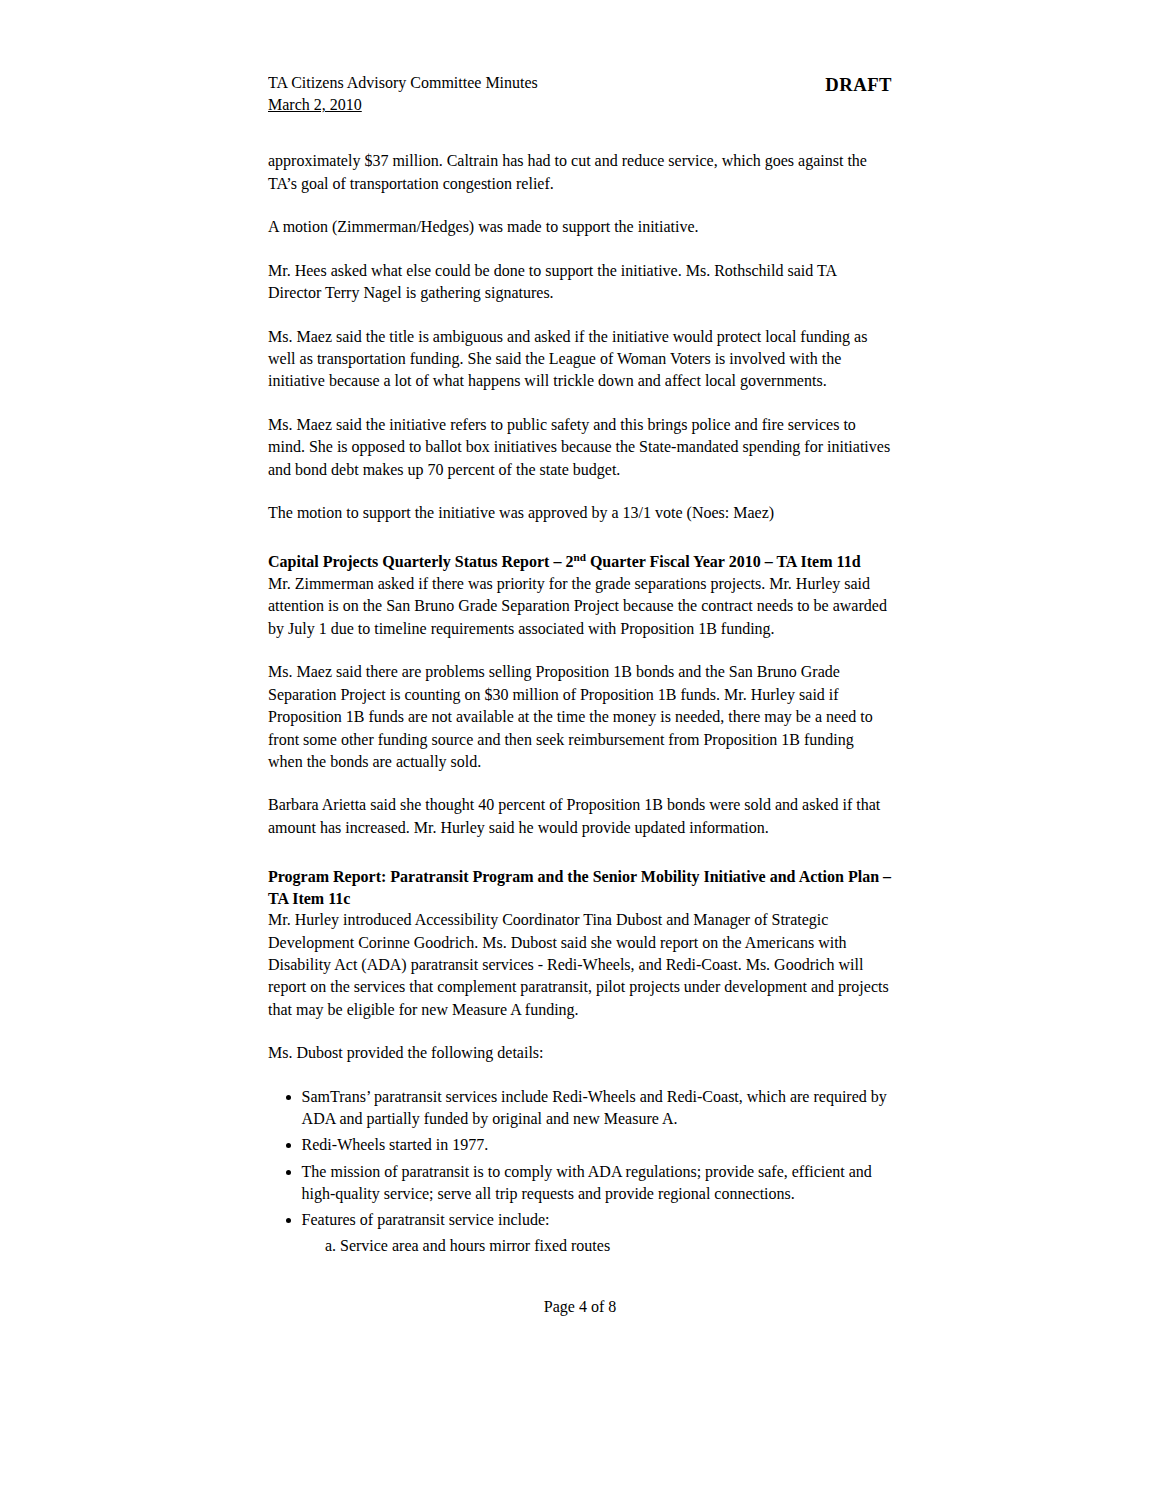TA Citizens Advisory Committee Minutes March 2, 2010
DRAFT
approximately $37 million. Caltrain has had to cut and reduce service, which goes against the TA’s goal of transportation congestion relief.
A motion (Zimmerman/Hedges) was made to support the initiative.
Mr. Hees asked what else could be done to support the initiative. Ms. Rothschild said TA Director Terry Nagel is gathering signatures.
Ms. Maez said the title is ambiguous and asked if the initiative would protect local funding as well as transportation funding. She said the League of Woman Voters is involved with the initiative because a lot of what happens will trickle down and affect local governments.
Ms. Maez said the initiative refers to public safety and this brings police and fire services to mind. She is opposed to ballot box initiatives because the State-mandated spending for initiatives and bond debt makes up 70 percent of the state budget.
The motion to support the initiative was approved by a 13/1 vote (Noes: Maez)
Capital Projects Quarterly Status Report – 2nd Quarter Fiscal Year 2010 – TA Item 11d
Mr. Zimmerman asked if there was priority for the grade separations projects. Mr. Hurley said attention is on the San Bruno Grade Separation Project because the contract needs to be awarded by July 1 due to timeline requirements associated with Proposition 1B funding.
Ms. Maez said there are problems selling Proposition 1B bonds and the San Bruno Grade Separation Project is counting on $30 million of Proposition 1B funds. Mr. Hurley said if Proposition 1B funds are not available at the time the money is needed, there may be a need to front some other funding source and then seek reimbursement from Proposition 1B funding when the bonds are actually sold.
Barbara Arietta said she thought 40 percent of Proposition 1B bonds were sold and asked if that amount has increased. Mr. Hurley said he would provide updated information.
Program Report: Paratransit Program and the Senior Mobility Initiative and Action Plan – TA Item 11c
Mr. Hurley introduced Accessibility Coordinator Tina Dubost and Manager of Strategic Development Corinne Goodrich. Ms. Dubost said she would report on the Americans with Disability Act (ADA) paratransit services - Redi-Wheels, and Redi-Coast. Ms. Goodrich will report on the services that complement paratransit, pilot projects under development and projects that may be eligible for new Measure A funding.
Ms. Dubost provided the following details:
SamTrans’ paratransit services include Redi-Wheels and Redi-Coast, which are required by ADA and partially funded by original and new Measure A.
Redi-Wheels started in 1977.
The mission of paratransit is to comply with ADA regulations; provide safe, efficient and high-quality service; serve all trip requests and provide regional connections.
Features of paratransit service include:
Service area and hours mirror fixed routes
Page 4 of 8